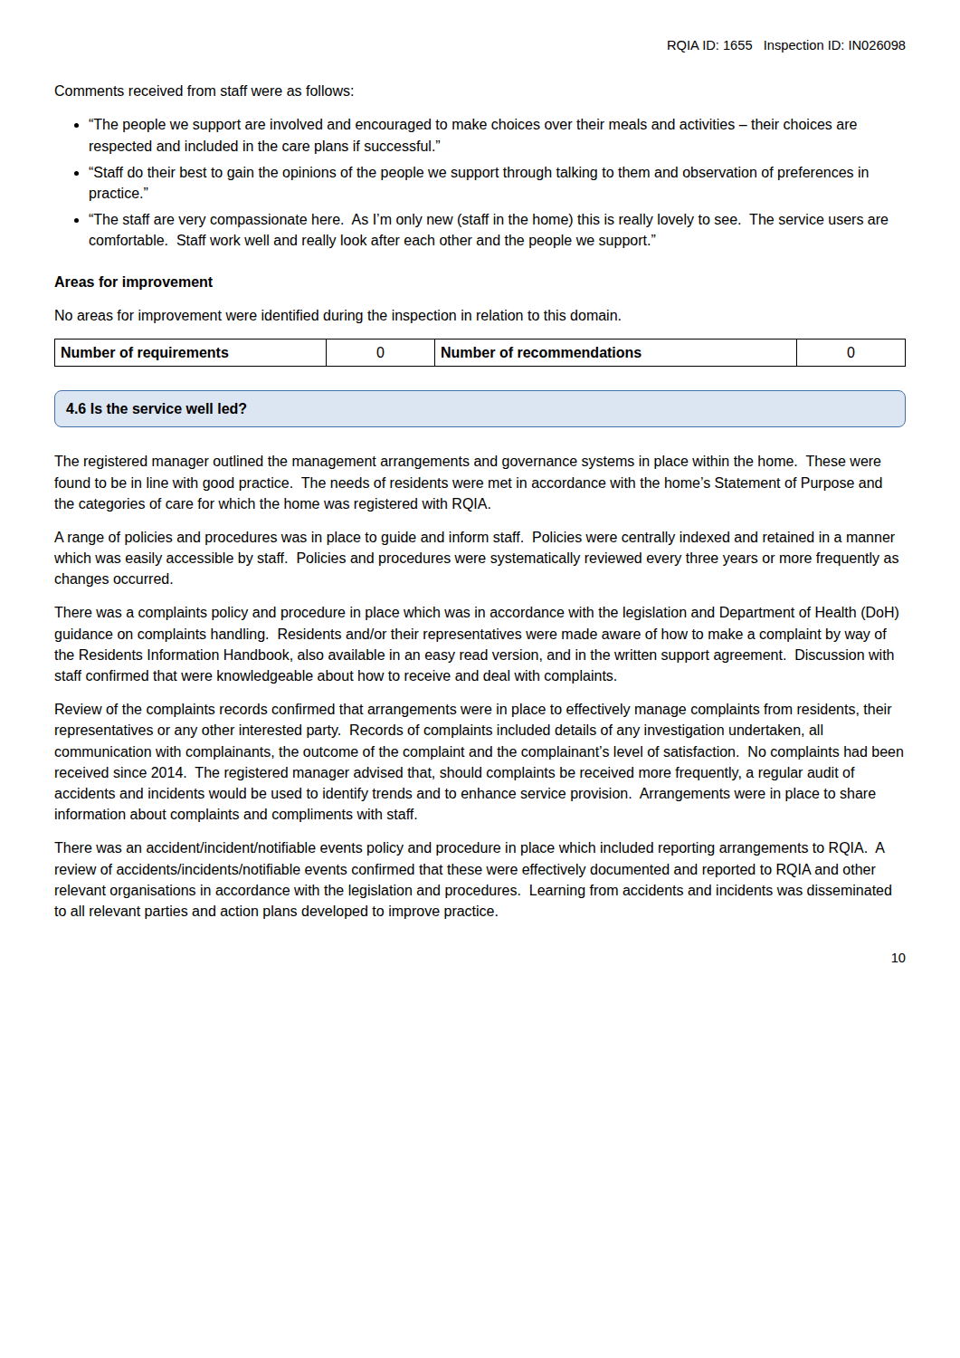RQIA ID: 1655 Inspection ID: IN026098
Comments received from staff were as follows:
“The people we support are involved and encouraged to make choices over their meals and activities – their choices are respected and included in the care plans if successful.”
“Staff do their best to gain the opinions of the people we support through talking to them and observation of preferences in practice.”
“The staff are very compassionate here. As I’m only new (staff in the home) this is really lovely to see. The service users are comfortable. Staff work well and really look after each other and the people we support.”
Areas for improvement
No areas for improvement were identified during the inspection in relation to this domain.
| Number of requirements | 0 | Number of recommendations | 0 |
4.6 Is the service well led?
The registered manager outlined the management arrangements and governance systems in place within the home. These were found to be in line with good practice. The needs of residents were met in accordance with the home’s Statement of Purpose and the categories of care for which the home was registered with RQIA.
A range of policies and procedures was in place to guide and inform staff. Policies were centrally indexed and retained in a manner which was easily accessible by staff. Policies and procedures were systematically reviewed every three years or more frequently as changes occurred.
There was a complaints policy and procedure in place which was in accordance with the legislation and Department of Health (DoH) guidance on complaints handling. Residents and/or their representatives were made aware of how to make a complaint by way of the Residents Information Handbook, also available in an easy read version, and in the written support agreement. Discussion with staff confirmed that were knowledgeable about how to receive and deal with complaints.
Review of the complaints records confirmed that arrangements were in place to effectively manage complaints from residents, their representatives or any other interested party. Records of complaints included details of any investigation undertaken, all communication with complainants, the outcome of the complaint and the complainant’s level of satisfaction. No complaints had been received since 2014. The registered manager advised that, should complaints be received more frequently, a regular audit of accidents and incidents would be used to identify trends and to enhance service provision. Arrangements were in place to share information about complaints and compliments with staff.
There was an accident/incident/notifiable events policy and procedure in place which included reporting arrangements to RQIA. A review of accidents/incidents/notifiable events confirmed that these were effectively documented and reported to RQIA and other relevant organisations in accordance with the legislation and procedures. Learning from accidents and incidents was disseminated to all relevant parties and action plans developed to improve practice.
10